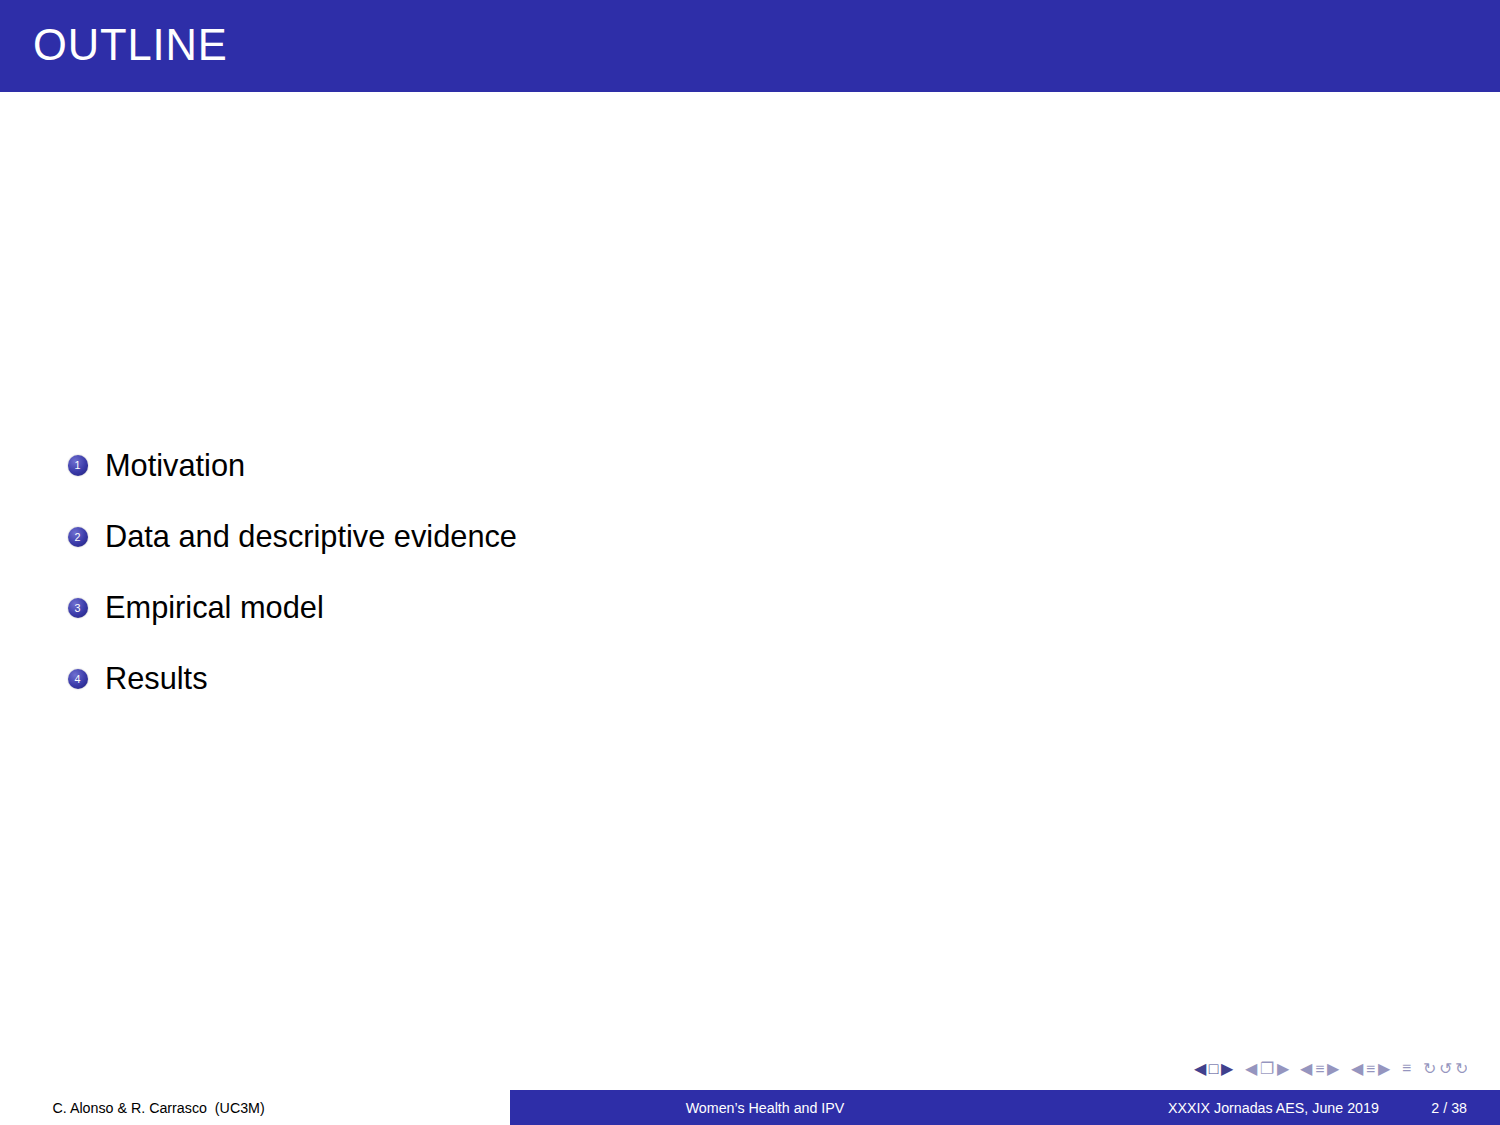OUTLINE
1 Motivation
2 Data and descriptive evidence
3 Empirical model
4 Results
◀ □ ▶ ◀ ❐ ▶ ◀ ≡ ▶ ◀ ≡ ▶ ≡ ↻ ↺ ↻
C. Alonso & R. Carrasco (UC3M)
Women’s Health and IPV
XXXIX Jornadas AES, June 20192 / 38